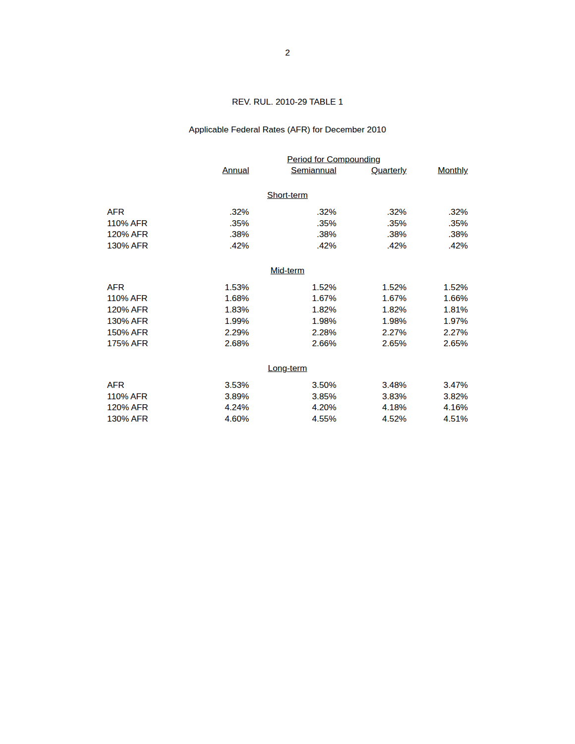2
REV. RUL. 2010-29 TABLE 1
Applicable Federal Rates (AFR) for December 2010
| | Period for Compounding |
| | Annual | Semiannual | Quarterly | Monthly |
| Short-term |
| AFR | .32% | .32% | .32% | .32% |
| 110% AFR | .35% | .35% | .35% | .35% |
| 120% AFR | .38% | .38% | .38% | .38% |
| 130% AFR | .42% | .42% | .42% | .42% |
| Mid-term |
| AFR | 1.53% | 1.52% | 1.52% | 1.52% |
| 110% AFR | 1.68% | 1.67% | 1.67% | 1.66% |
| 120% AFR | 1.83% | 1.82% | 1.82% | 1.81% |
| 130% AFR | 1.99% | 1.98% | 1.98% | 1.97% |
| 150% AFR | 2.29% | 2.28% | 2.27% | 2.27% |
| 175% AFR | 2.68% | 2.66% | 2.65% | 2.65% |
| Long-term |
| AFR | 3.53% | 3.50% | 3.48% | 3.47% |
| 110% AFR | 3.89% | 3.85% | 3.83% | 3.82% |
| 120% AFR | 4.24% | 4.20% | 4.18% | 4.16% |
| 130% AFR | 4.60% | 4.55% | 4.52% | 4.51% |